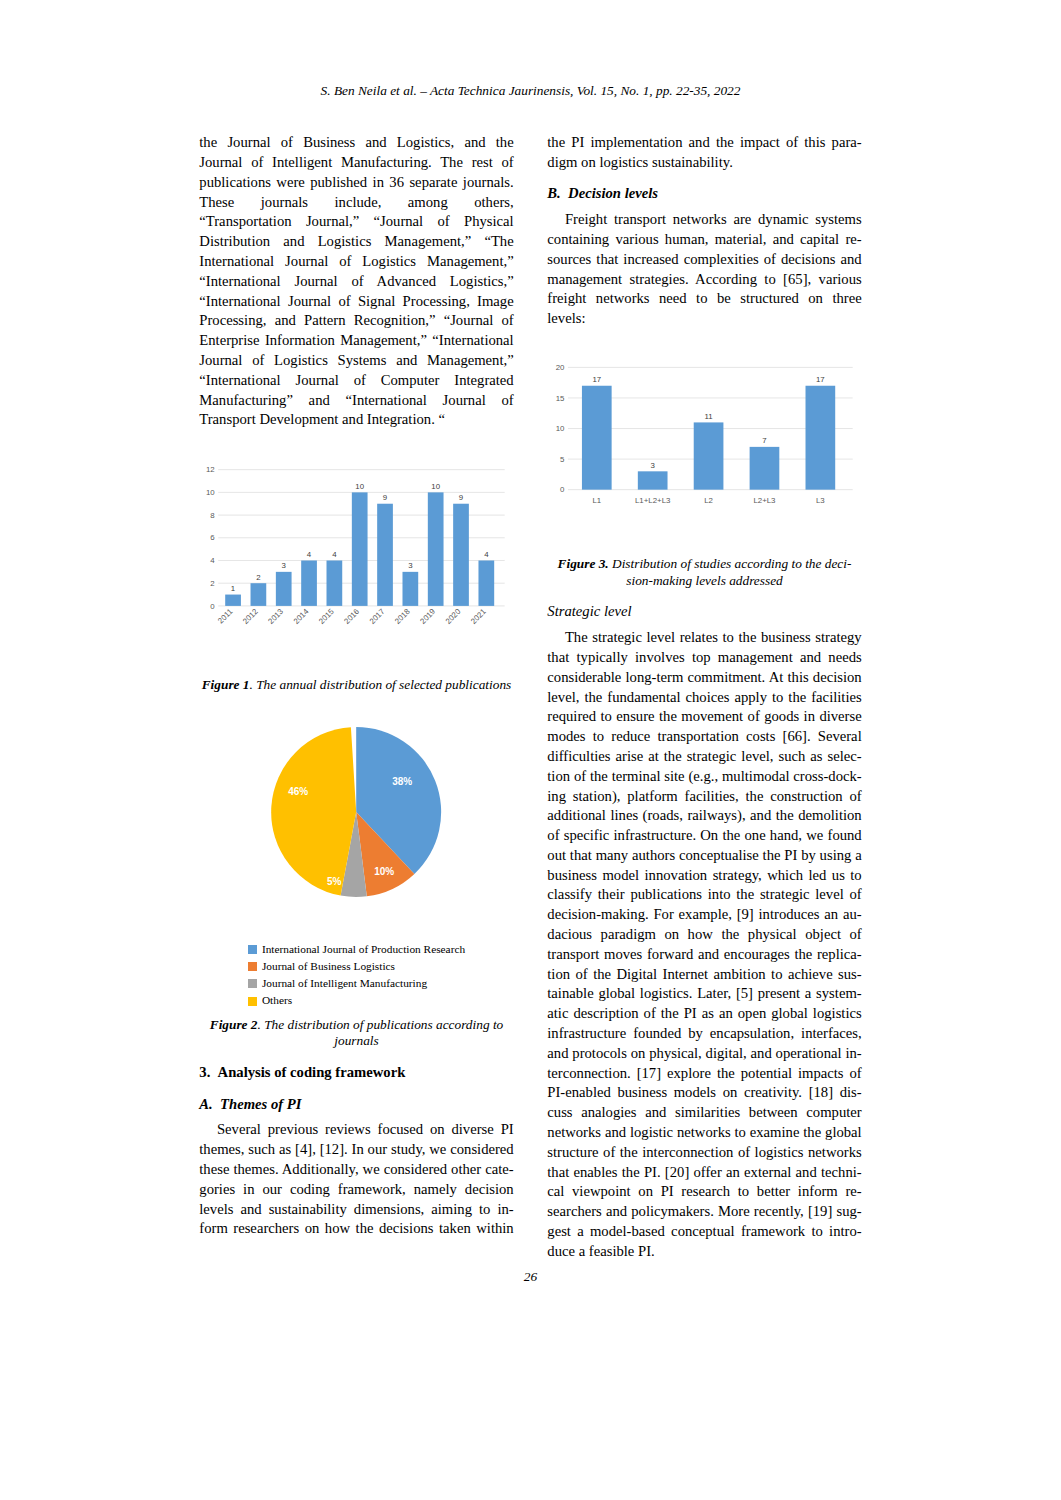S. Ben Neila et al. – Acta Technica Jaurinensis, Vol. 15, No. 1, pp. 22-35, 2022
the Journal of Business and Logistics, and the Journal of Intelligent Manufacturing. The rest of publications were published in 36 separate journals. These journals include, among others, “Transportation Journal,” “Journal of Physical Distribution and Logistics Management,” “The International Journal of Logistics Management,” “International Journal of Advanced Logistics,” “International Journal of Signal Processing, Image Processing, and Pattern Recognition,” “Journal of Enterprise Information Management,” “International Journal of Logistics Systems and Management,” “International Journal of Computer Integrated Manufacturing” and “International Journal of Transport Development and Integration. “
12 10 8 6 4 2 0 1 2 3 4 4 10 9 3 10 9 4 2011 2012 2013 2014 2015 2016 2017 2018 2019 2020 2021
Figure 1. The annual distribution of selected publications
38% 10% 5% 46%
International Journal of Production Research
Journal of Business Logistics
Journal of Intelligent Manufacturing
Others
Figure 2. The distribution of publications according to journals
3. Analysis of coding framework
A. Themes of PI
Several previous reviews focused on diverse PI themes, such as [4], [12]. In our study, we considered these themes. Additionally, we considered other categories in our coding framework, namely decision levels and sustainability dimensions, aiming to inform researchers on how the decisions taken within the PI implementation and the impact of this paradigm on logistics sustainability.
B. Decision levels
Freight transport networks are dynamic systems containing various human, material, and capital resources that increased complexities of decisions and management strategies. According to [65], various freight networks need to be structured on three levels:
20 15 10 5 0 17 3 11 7 17 L1 L1+L2+L3 L2 L2+L3 L3
Figure 3. Distribution of studies according to the decision-making levels addressed
Strategic level
The strategic level relates to the business strategy that typically involves top management and needs considerable long-term commitment. At this decision level, the fundamental choices apply to the facilities required to ensure the movement of goods in diverse modes to reduce transportation costs [66]. Several difficulties arise at the strategic level, such as selection of the terminal site (e.g., multimodal cross-docking station), platform facilities, the construction of additional lines (roads, railways), and the demolition of specific infrastructure. On the one hand, we found out that many authors conceptualise the PI by using a business model innovation strategy, which led us to classify their publications into the strategic level of decision-making. For example, [9] introduces an audacious paradigm on how the physical object of transport moves forward and encourages the replication of the Digital Internet ambition to achieve sustainable global logistics. Later, [5] present a systematic description of the PI as an open global logistics infrastructure founded by encapsulation, interfaces, and protocols on physical, digital, and operational interconnection. [17] explore the potential impacts of PI-enabled business models on creativity. [18] discuss analogies and similarities between computer networks and logistic networks to examine the global structure of the interconnection of logistics networks that enables the PI. [20] offer an external and technical viewpoint on PI research to better inform researchers and policymakers. More recently, [19] suggest a model-based conceptual framework to introduce a feasible PI.
26